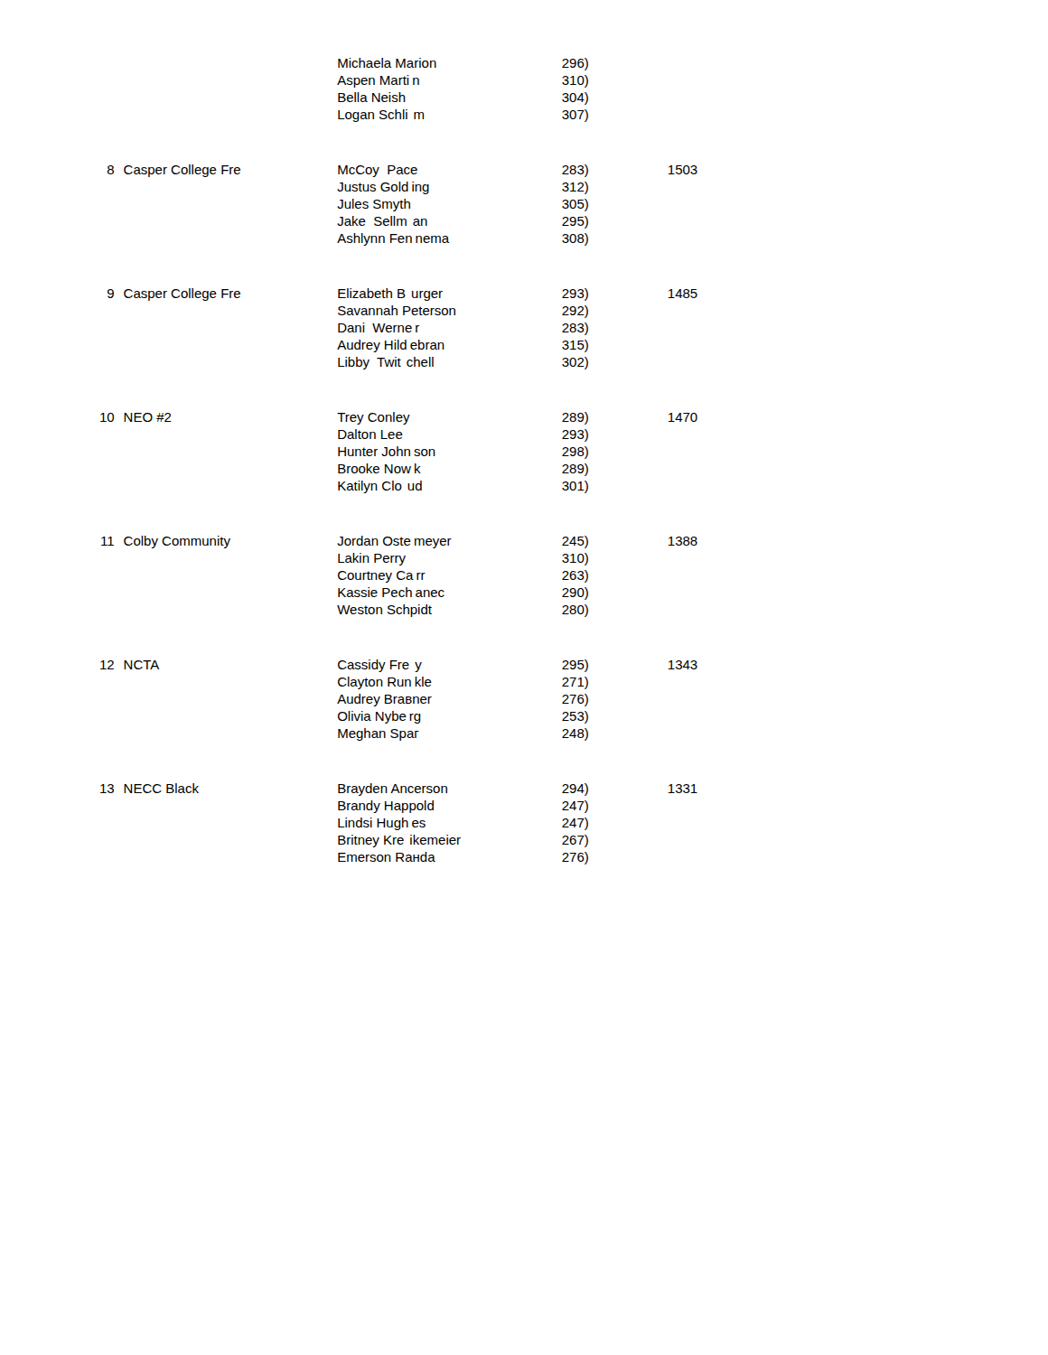| | | Michaela Mаrion | 296) | |
| | | Aspen Marti n | 310) | |
| | | Bella Neish | 304) | |
| | | Logan Schli m | 307) | |
| 8 | Casper College Frе | McCoy Pace | 283) | 1503 |
| | | Justus Gold ing | 312) | |
| | | Jules Smyth | 305) | |
| | | Jake Sellm an | 295) | |
| | | Ashlynn Fen nema | 308) | |
| 9 | Casper College Frе | Elizabeth B urger | 293) | 1485 |
| | | Savannah Pеterson | 292) | |
| | | Dani Werne r | 283) | |
| | | Audrey Hild ebran | 315) | |
| | | Libby Twit chell | 302) | |
| 10 | NEO #2 | Trey Conley | 289) | 1470 |
| | | Dalton Lee | 293) | |
| | | Hunter John son | 298) | |
| | | Brooke Now k | 289) | |
| | | Katilyn Clo ud | 301) | |
| 11 | Colby Community | Jordan Oste meyer | 245) | 1388 |
| | | Lakin Perry | 310) | |
| | | Courtney Ca rr | 263) | |
| | | Kassie Pech anec | 290) | |
| | | Weston Schрidt | 280) | |
| 12 | NCTA | Cassidy Fre y | 295) | 1343 |
| | | Clayton Run kle | 271) | |
| | | Audrey Braвner | 276) | |
| | | Olivia Nybe rg | 253) | |
| | | Meghan Spaг | 248) | |
| 13 | NECC Black | Brayden Anсerson | 294) | 1331 |
| | | Brandy Hapрold | 247) | |
| | | Lindsi Hugh es | 247) | |
| | | Britney Kre ikemeier | 267) | |
| | | Emerson Raнda | 276) | |